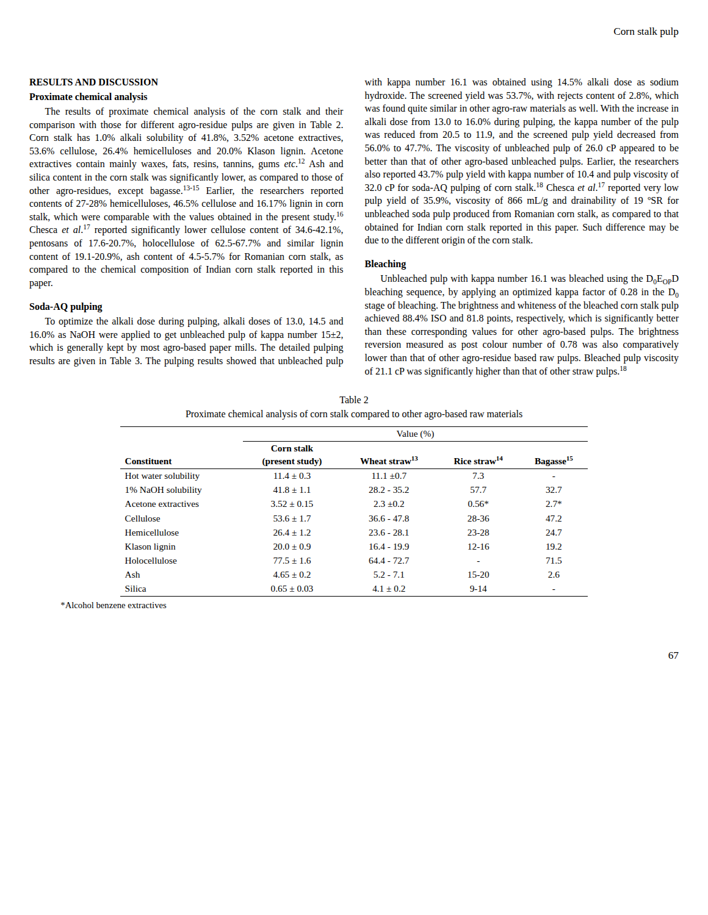Corn stalk pulp
RESULTS AND DISCUSSION
Proximate chemical analysis
The results of proximate chemical analysis of the corn stalk and their comparison with those for different agro-residue pulps are given in Table 2. Corn stalk has 1.0% alkali solubility of 41.8%, 3.52% acetone extractives, 53.6% cellulose, 26.4% hemicelluloses and 20.0% Klason lignin. Acetone extractives contain mainly waxes, fats, resins, tannins, gums etc.12 Ash and silica content in the corn stalk was significantly lower, as compared to those of other agro-residues, except bagasse.13-15 Earlier, the researchers reported contents of 27-28% hemicelluloses, 46.5% cellulose and 16.17% lignin in corn stalk, which were comparable with the values obtained in the present study.16 Chesca et al.17 reported significantly lower cellulose content of 34.6-42.1%, pentosans of 17.6-20.7%, holocellulose of 62.5-67.7% and similar lignin content of 19.1-20.9%, ash content of 4.5-5.7% for Romanian corn stalk, as compared to the chemical composition of Indian corn stalk reported in this paper.
Soda-AQ pulping
To optimize the alkali dose during pulping, alkali doses of 13.0, 14.5 and 16.0% as NaOH were applied to get unbleached pulp of kappa number 15±2, which is generally kept by most agro-based paper mills. The detailed pulping results are given in Table 3. The pulping results showed that unbleached pulp with kappa number 16.1 was obtained using 14.5% alkali dose as sodium hydroxide. The screened yield was 53.7%, with rejects content of 2.8%, which was found quite similar in other agro-raw materials as well. With the increase in alkali dose from 13.0 to 16.0% during pulping, the kappa number of the pulp was reduced from 20.5 to 11.9, and the screened pulp yield decreased from 56.0% to 47.7%. The viscosity of unbleached pulp of 26.0 cP appeared to be better than that of other agro-based unbleached pulps. Earlier, the researchers also reported 43.7% pulp yield with kappa number of 10.4 and pulp viscosity of 32.0 cP for soda-AQ pulping of corn stalk.18 Chesca et al.17 reported very low pulp yield of 35.9%, viscosity of 866 mL/g and drainability of 19 ºSR for unbleached soda pulp produced from Romanian corn stalk, as compared to that obtained for Indian corn stalk reported in this paper. Such difference may be due to the different origin of the corn stalk.
Bleaching
Unbleached pulp with kappa number 16.1 was bleached using the D0EOPD bleaching sequence, by applying an optimized kappa factor of 0.28 in the D0 stage of bleaching. The brightness and whiteness of the bleached corn stalk pulp achieved 88.4% ISO and 81.8 points, respectively, which is significantly better than these corresponding values for other agro-based pulps. The brightness reversion measured as post colour number of 0.78 was also comparatively lower than that of other agro-residue based raw pulps. Bleached pulp viscosity of 21.1 cP was significantly higher than that of other straw pulps.18
Table 2
Proximate chemical analysis of corn stalk compared to other agro-based raw materials
| | Value (%) |
| Constituent | Corn stalk (present study) | Wheat straw 13 | Rice straw 14 | Bagasse 15 |
| Hot water solubility | 11.4 ± 0.3 | 11.1 ±0.7 | 7.3 | - |
| 1% NaOH solubility | 41.8 ± 1.1 | 28.2 - 35.2 | 57.7 | 32.7 |
| Acetone extractives | 3.52 ± 0.15 | 2.3 ±0.2 | 0.56* | 2.7* |
| Cellulose | 53.6 ± 1.7 | 36.6 - 47.8 | 28-36 | 47.2 |
| Hemicellulose | 26.4 ± 1.2 | 23.6 - 28.1 | 23-28 | 24.7 |
| Klason lignin | 20.0 ± 0.9 | 16.4 - 19.9 | 12-16 | 19.2 |
| Holocellulose | 77.5 ± 1.6 | 64.4 - 72.7 | - | 71.5 |
| Ash | 4.65 ± 0.2 | 5.2 - 7.1 | 15-20 | 2.6 |
| Silica | 0.65 ± 0.03 | 4.1 ± 0.2 | 9-14 | - |
*Alcohol benzene extractives
67